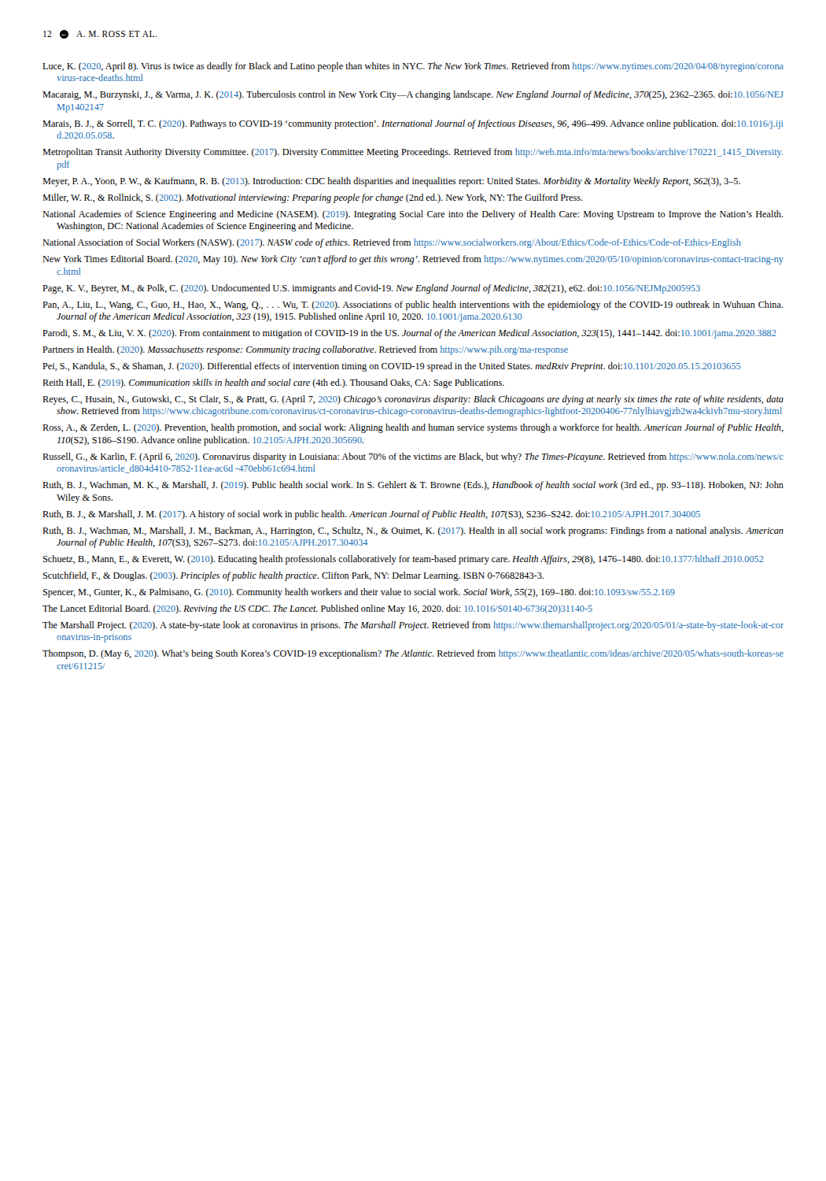12←A. M. ROSS ET AL.
Luce, K. (2020, April 8). Virus is twice as deadly for Black and Latino people than whites in NYC. The New York Times. Retrieved from https://www.nytimes.com/2020/04/08/nyregion/coronavirus-race-deaths.html
Macaraig, M., Burzynski, J., & Varma, J. K. (2014). Tuberculosis control in New York City—A changing landscape. New England Journal of Medicine, 370(25), 2362–2365. doi:10.1056/NEJMp1402147
Marais, B. J., & Sorrell, T. C. (2020). Pathways to COVID-19 ‘community protection’. International Journal of Infectious Diseases, 96, 496–499. Advance online publication. doi:10.1016/j.ijid.2020.05.058.
Metropolitan Transit Authority Diversity Committee. (2017). Diversity Committee Meeting Proceedings. Retrieved from http://web.mta.info/mta/news/books/archive/170221_1415_Diversity.pdf
Meyer, P. A., Yoon, P. W., & Kaufmann, R. B. (2013). Introduction: CDC health disparities and inequalities report: United States. Morbidity & Mortality Weekly Report, S62(3), 3–5.
Miller, W. R., & Rollnick, S. (2002). Motivational interviewing: Preparing people for change (2nd ed.). New York, NY: The Guilford Press.
National Academies of Science Engineering and Medicine (NASEM). (2019). Integrating Social Care into the Delivery of Health Care: Moving Upstream to Improve the Nation’s Health. Washington, DC: National Academies of Science Engineering and Medicine.
National Association of Social Workers (NASW). (2017). NASW code of ethics. Retrieved from https://www.socialworkers.org/About/Ethics/Code-of-Ethics/Code-of-Ethics-English
New York Times Editorial Board. (2020, May 10). New York City ‘can’t afford to get this wrong’. Retrieved from https://www.nytimes.com/2020/05/10/opinion/coronavirus-contact-tracing-nyc.html
Page, K. V., Beyrer, M., & Polk, C. (2020). Undocumented U.S. immigrants and Covid-19. New England Journal of Medicine, 382(21), e62. doi:10.1056/NEJMp2005953
Pan, A., Liu, L., Wang, C., Guo, H., Hao, X., Wang, Q., . . . Wu, T. (2020). Associations of public health interventions with the epidemiology of the COVID-19 outbreak in Wuhuan China. Journal of the American Medical Association, 323 (19), 1915. Published online April 10, 2020. 10.1001/jama.2020.6130
Parodi, S. M., & Liu, V. X. (2020). From containment to mitigation of COVID-19 in the US. Journal of the American Medical Association, 323(15), 1441–1442. doi:10.1001/jama.2020.3882
Partners in Health. (2020). Massachusetts response: Community tracing collaborative. Retrieved from https://www.pih.org/ma-response
Pei, S., Kandula, S., & Shaman, J. (2020). Differential effects of intervention timing on COVID-19 spread in the United States. medRxiv Preprint. doi:10.1101/2020.05.15.20103655
Reith Hall, E. (2019). Communication skills in health and social care (4th ed.). Thousand Oaks, CA: Sage Publications.
Reyes, C., Husain, N., Gutowski, C., St Clair, S., & Pratt, G. (April 7, 2020) Chicago’s coronavirus disparity: Black Chicagoans are dying at nearly six times the rate of white residents, data show. Retrieved from https://www.chicagotribune.com/coronavirus/ct-coronavirus-chicago-coronavirus-deaths-demographics-lightfoot-20200406-77nlylhiavgjzb2wa4ckivh7mu-story.html
Ross, A., & Zerden, L. (2020). Prevention, health promotion, and social work: Aligning health and human service systems through a workforce for health. American Journal of Public Health, 110(S2), S186–S190. Advance online publication. 10.2105/AJPH.2020.305690.
Russell, G., & Karlin, F. (April 6, 2020). Coronavirus disparity in Louisiana: About 70% of the victims are Black, but why? The Times-Picayune. Retrieved from https://www.nola.com/news/coronavirus/article_d804d410-7852-11ea-ac6d -470ebb61c694.html
Ruth, B. J., Wachman, M. K., & Marshall, J. (2019). Public health social work. In S. Gehlert & T. Browne (Eds.), Handbook of health social work (3rd ed., pp. 93–118). Hoboken, NJ: John Wiley & Sons.
Ruth, B. J., & Marshall, J. M. (2017). A history of social work in public health. American Journal of Public Health, 107(S3), S236–S242. doi:10.2105/AJPH.2017.304005
Ruth, B. J., Wachman, M., Marshall, J. M., Backman, A., Harrington, C., Schultz, N., & Ouimet, K. (2017). Health in all social work programs: Findings from a national analysis. American Journal of Public Health, 107(S3), S267–S273. doi:10.2105/AJPH.2017.304034
Schuetz, B., Mann, E., & Everett, W. (2010). Educating health professionals collaboratively for team-based primary care. Health Affairs, 29(8), 1476–1480. doi:10.1377/hlthaff.2010.0052
Scutchfield, F., & Douglas. (2003). Principles of public health practice. Clifton Park, NY: Delmar Learning. ISBN 0-76682843-3.
Spencer, M., Gunter, K., & Palmisano, G. (2010). Community health workers and their value to social work. Social Work, 55(2), 169–180. doi:10.1093/sw/55.2.169
The Lancet Editorial Board. (2020). Reviving the US CDC. The Lancet. Published online May 16, 2020. doi: 10.1016/S0140-6736(20)31140-5
The Marshall Project. (2020). A state-by-state look at coronavirus in prisons. The Marshall Project. Retrieved from https://www.themarshallproject.org/2020/05/01/a-state-by-state-look-at-coronavirus-in-prisons
Thompson, D. (May 6, 2020). What’s being South Korea’s COVID-19 exceptionalism? The Atlantic. Retrieved from https://www.theatlantic.com/ideas/archive/2020/05/whats-south-koreas-secret/611215/